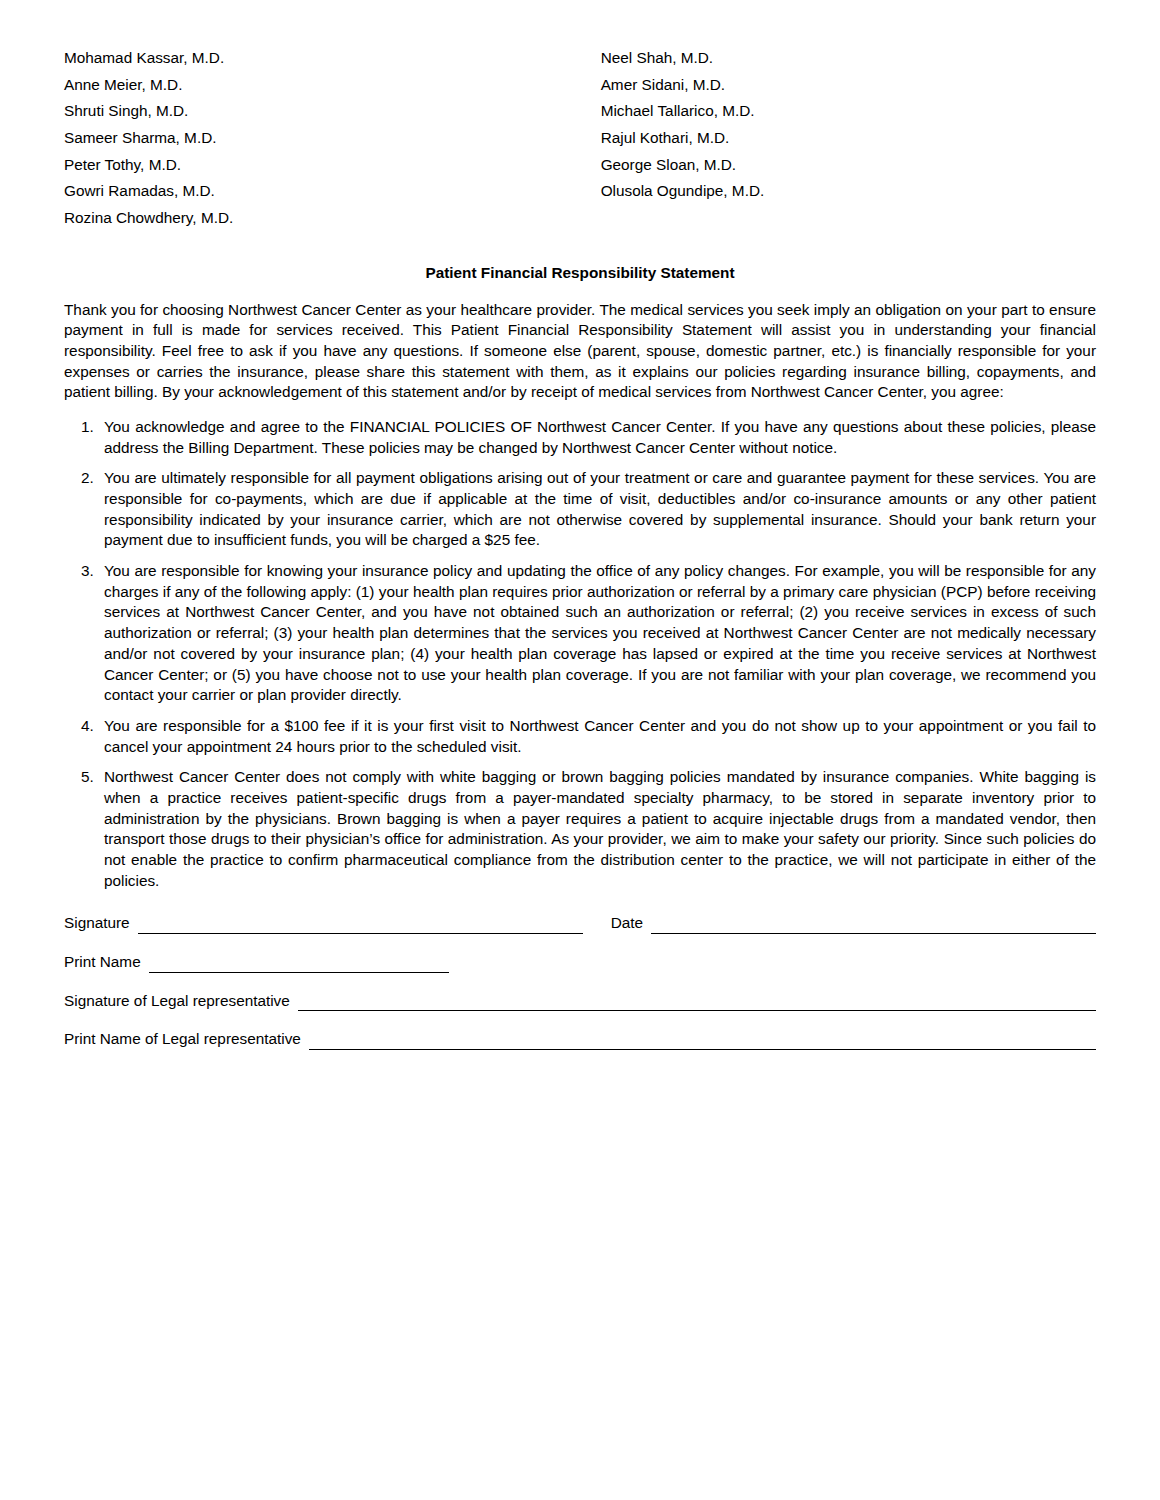Mohamad Kassar, M.D.
Anne Meier, M.D.
Shruti Singh, M.D.
Sameer Sharma, M.D.
Peter Tothy, M.D.
Gowri Ramadas, M.D.
Rozina Chowdhery, M.D.
Neel Shah, M.D.
Amer Sidani, M.D.
Michael Tallarico, M.D.
Rajul Kothari, M.D.
George Sloan, M.D.
Olusola Ogundipe, M.D.
Patient Financial Responsibility Statement
Thank you for choosing Northwest Cancer Center as your healthcare provider. The medical services you seek imply an obligation on your part to ensure payment in full is made for services received. This Patient Financial Responsibility Statement will assist you in understanding your financial responsibility. Feel free to ask if you have any questions. If someone else (parent, spouse, domestic partner, etc.) is financially responsible for your expenses or carries the insurance, please share this statement with them, as it explains our policies regarding insurance billing, copayments, and patient billing. By your acknowledgement of this statement and/or by receipt of medical services from Northwest Cancer Center, you agree:
You acknowledge and agree to the FINANCIAL POLICIES OF Northwest Cancer Center. If you have any questions about these policies, please address the Billing Department. These policies may be changed by Northwest Cancer Center without notice.
You are ultimately responsible for all payment obligations arising out of your treatment or care and guarantee payment for these services. You are responsible for co-payments, which are due if applicable at the time of visit, deductibles and/or co-insurance amounts or any other patient responsibility indicated by your insurance carrier, which are not otherwise covered by supplemental insurance. Should your bank return your payment due to insufficient funds, you will be charged a $25 fee.
You are responsible for knowing your insurance policy and updating the office of any policy changes. For example, you will be responsible for any charges if any of the following apply: (1) your health plan requires prior authorization or referral by a primary care physician (PCP) before receiving services at Northwest Cancer Center, and you have not obtained such an authorization or referral; (2) you receive services in excess of such authorization or referral; (3) your health plan determines that the services you received at Northwest Cancer Center are not medically necessary and/or not covered by your insurance plan; (4) your health plan coverage has lapsed or expired at the time you receive services at Northwest Cancer Center; or (5) you have choose not to use your health plan coverage. If you are not familiar with your plan coverage, we recommend you contact your carrier or plan provider directly.
You are responsible for a $100 fee if it is your first visit to Northwest Cancer Center and you do not show up to your appointment or you fail to cancel your appointment 24 hours prior to the scheduled visit.
Northwest Cancer Center does not comply with white bagging or brown bagging policies mandated by insurance companies. White bagging is when a practice receives patient-specific drugs from a payer-mandated specialty pharmacy, to be stored in separate inventory prior to administration by the physicians. Brown bagging is when a payer requires a patient to acquire injectable drugs from a mandated vendor, then transport those drugs to their physician’s office for administration. As your provider, we aim to make your safety our priority. Since such policies do not enable the practice to confirm pharmaceutical compliance from the distribution center to the practice, we will not participate in either of the policies.
Signature Date
Print Name
Signature of Legal representative
Print Name of Legal representative